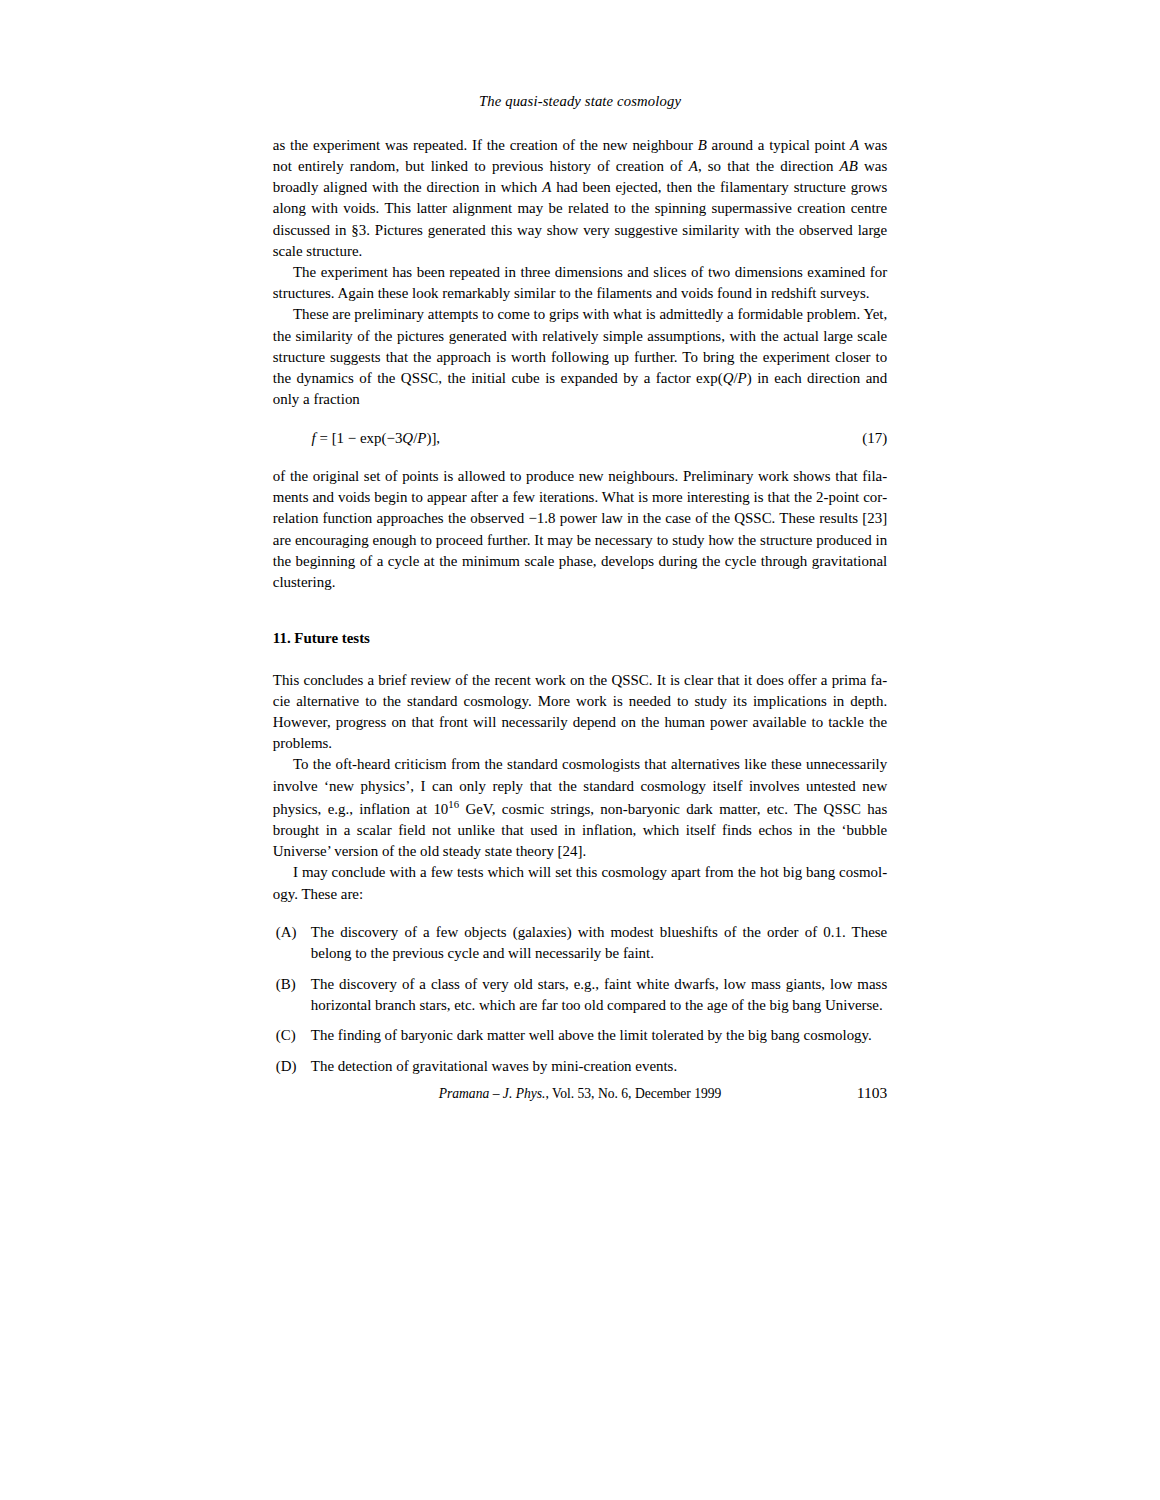The quasi-steady state cosmology
as the experiment was repeated. If the creation of the new neighbour B around a typical point A was not entirely random, but linked to previous history of creation of A, so that the direction AB was broadly aligned with the direction in which A had been ejected, then the filamentary structure grows along with voids. This latter alignment may be related to the spinning supermassive creation centre discussed in §3. Pictures generated this way show very suggestive similarity with the observed large scale structure.
The experiment has been repeated in three dimensions and slices of two dimensions examined for structures. Again these look remarkably similar to the filaments and voids found in redshift surveys.
These are preliminary attempts to come to grips with what is admittedly a formidable problem. Yet, the similarity of the pictures generated with relatively simple assumptions, with the actual large scale structure suggests that the approach is worth following up further. To bring the experiment closer to the dynamics of the QSSC, the initial cube is expanded by a factor exp(Q/P) in each direction and only a fraction
f = [1 − exp(−3Q/P)], (17)
of the original set of points is allowed to produce new neighbours. Preliminary work shows that filaments and voids begin to appear after a few iterations. What is more interesting is that the 2-point correlation function approaches the observed −1.8 power law in the case of the QSSC. These results [23] are encouraging enough to proceed further. It may be necessary to study how the structure produced in the beginning of a cycle at the minimum scale phase, develops during the cycle through gravitational clustering.
11. Future tests
This concludes a brief review of the recent work on the QSSC. It is clear that it does offer a prima facie alternative to the standard cosmology. More work is needed to study its implications in depth. However, progress on that front will necessarily depend on the human power available to tackle the problems.
To the oft-heard criticism from the standard cosmologists that alternatives like these unnecessarily involve ‘new physics’, I can only reply that the standard cosmology itself involves untested new physics, e.g., inflation at 1016 GeV, cosmic strings, non-baryonic dark matter, etc. The QSSC has brought in a scalar field not unlike that used in inflation, which itself finds echos in the ‘bubble Universe’ version of the old steady state theory [24].
I may conclude with a few tests which will set this cosmology apart from the hot big bang cosmology. These are:
(A) The discovery of a few objects (galaxies) with modest blueshifts of the order of 0.1. These belong to the previous cycle and will necessarily be faint.
(B) The discovery of a class of very old stars, e.g., faint white dwarfs, low mass giants, low mass horizontal branch stars, etc. which are far too old compared to the age of the big bang Universe.
(C) The finding of baryonic dark matter well above the limit tolerated by the big bang cosmology.
(D) The detection of gravitational waves by mini-creation events.
Pramana – J. Phys., Vol. 53, No. 6, December 1999
1103